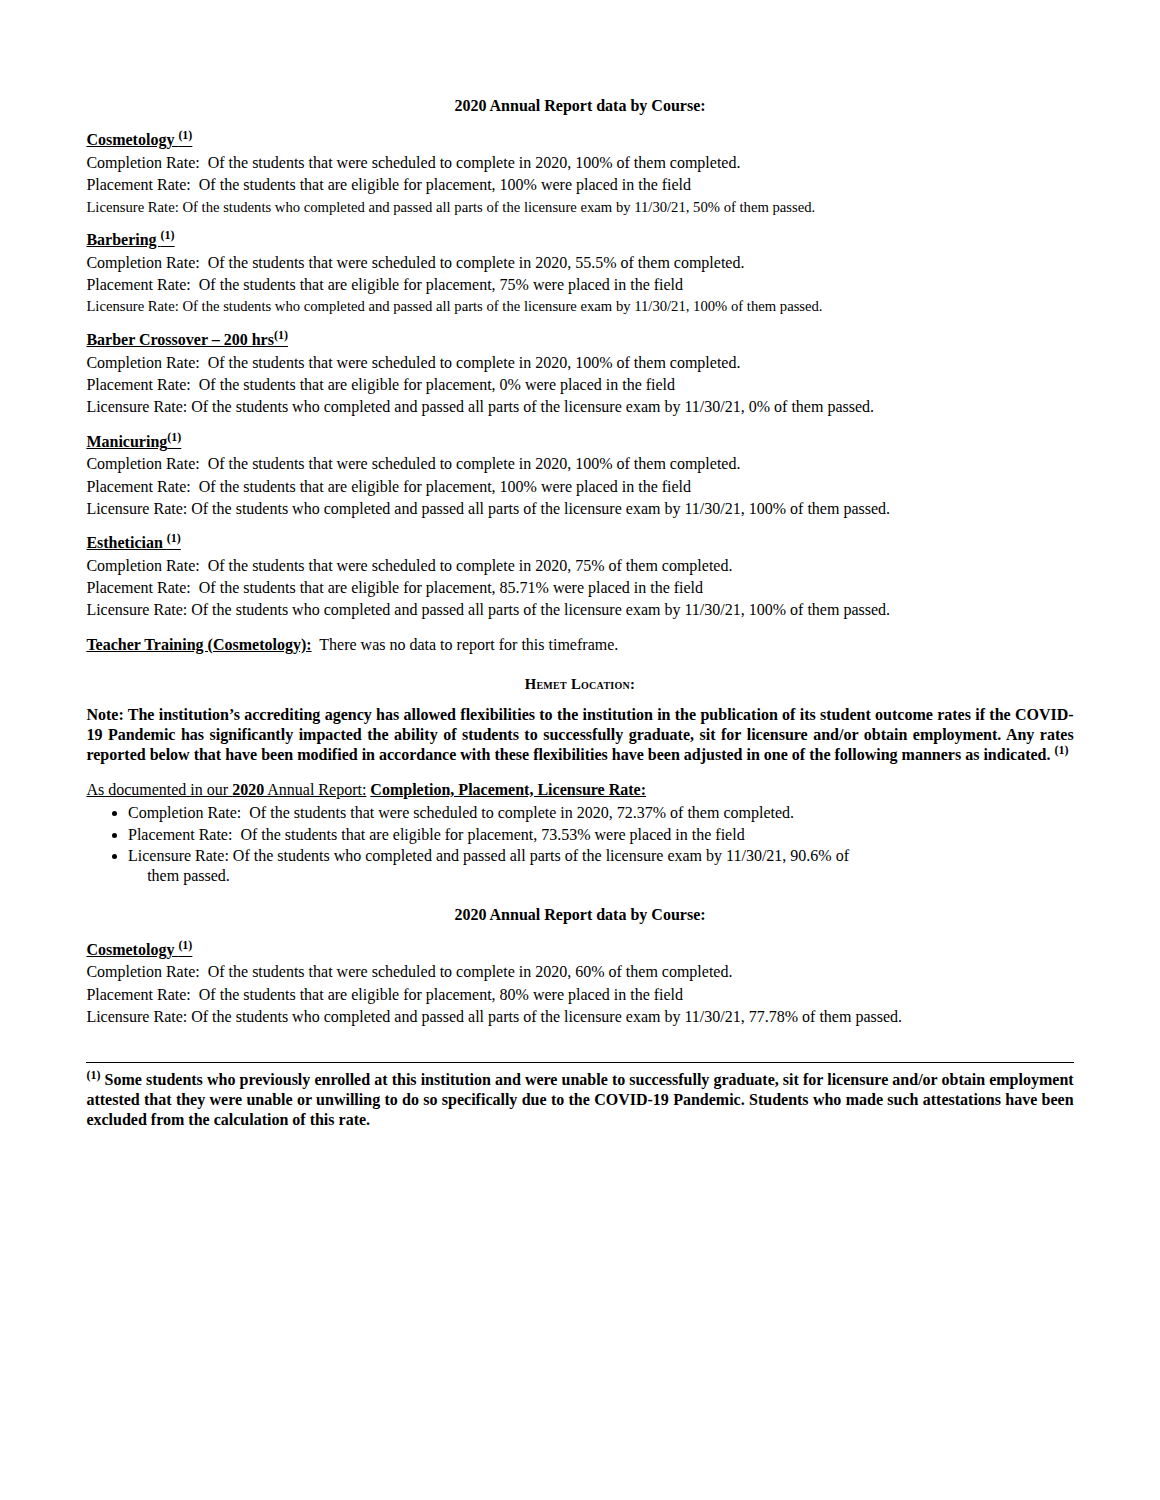2020 Annual Report data by Course:
Cosmetology (1)
Completion Rate: Of the students that were scheduled to complete in 2020, 100% of them completed.
Placement Rate: Of the students that are eligible for placement, 100% were placed in the field
Licensure Rate: Of the students who completed and passed all parts of the licensure exam by 11/30/21, 50% of them passed.
Barbering (1)
Completion Rate: Of the students that were scheduled to complete in 2020, 55.5% of them completed.
Placement Rate: Of the students that are eligible for placement, 75% were placed in the field
Licensure Rate: Of the students who completed and passed all parts of the licensure exam by 11/30/21, 100% of them passed.
Barber Crossover – 200 hrs(1)
Completion Rate: Of the students that were scheduled to complete in 2020, 100% of them completed.
Placement Rate: Of the students that are eligible for placement, 0% were placed in the field
Licensure Rate: Of the students who completed and passed all parts of the licensure exam by 11/30/21, 0% of them passed.
Manicuring(1)
Completion Rate: Of the students that were scheduled to complete in 2020, 100% of them completed.
Placement Rate: Of the students that are eligible for placement, 100% were placed in the field
Licensure Rate: Of the students who completed and passed all parts of the licensure exam by 11/30/21, 100% of them passed.
Esthetician (1)
Completion Rate: Of the students that were scheduled to complete in 2020, 75% of them completed.
Placement Rate: Of the students that are eligible for placement, 85.71% were placed in the field
Licensure Rate: Of the students who completed and passed all parts of the licensure exam by 11/30/21, 100% of them passed.
Teacher Training (Cosmetology): There was no data to report for this timeframe.
Hemet Location:
Note: The institution’s accrediting agency has allowed flexibilities to the institution in the publication of its student outcome rates if the COVID-19 Pandemic has significantly impacted the ability of students to successfully graduate, sit for licensure and/or obtain employment. Any rates reported below that have been modified in accordance with these flexibilities have been adjusted in one of the following manners as indicated. (1)
As documented in our 2020 Annual Report: Completion, Placement, Licensure Rate:
Completion Rate: Of the students that were scheduled to complete in 2020, 72.37% of them completed.
Placement Rate: Of the students that are eligible for placement, 73.53% were placed in the field
Licensure Rate: Of the students who completed and passed all parts of the licensure exam by 11/30/21, 90.6% of them passed.
2020 Annual Report data by Course:
Cosmetology (1)
Completion Rate: Of the students that were scheduled to complete in 2020, 60% of them completed.
Placement Rate: Of the students that are eligible for placement, 80% were placed in the field
Licensure Rate: Of the students who completed and passed all parts of the licensure exam by 11/30/21, 77.78% of them passed.
(1) Some students who previously enrolled at this institution and were unable to successfully graduate, sit for licensure and/or obtain employment attested that they were unable or unwilling to do so specifically due to the COVID-19 Pandemic. Students who made such attestations have been excluded from the calculation of this rate.